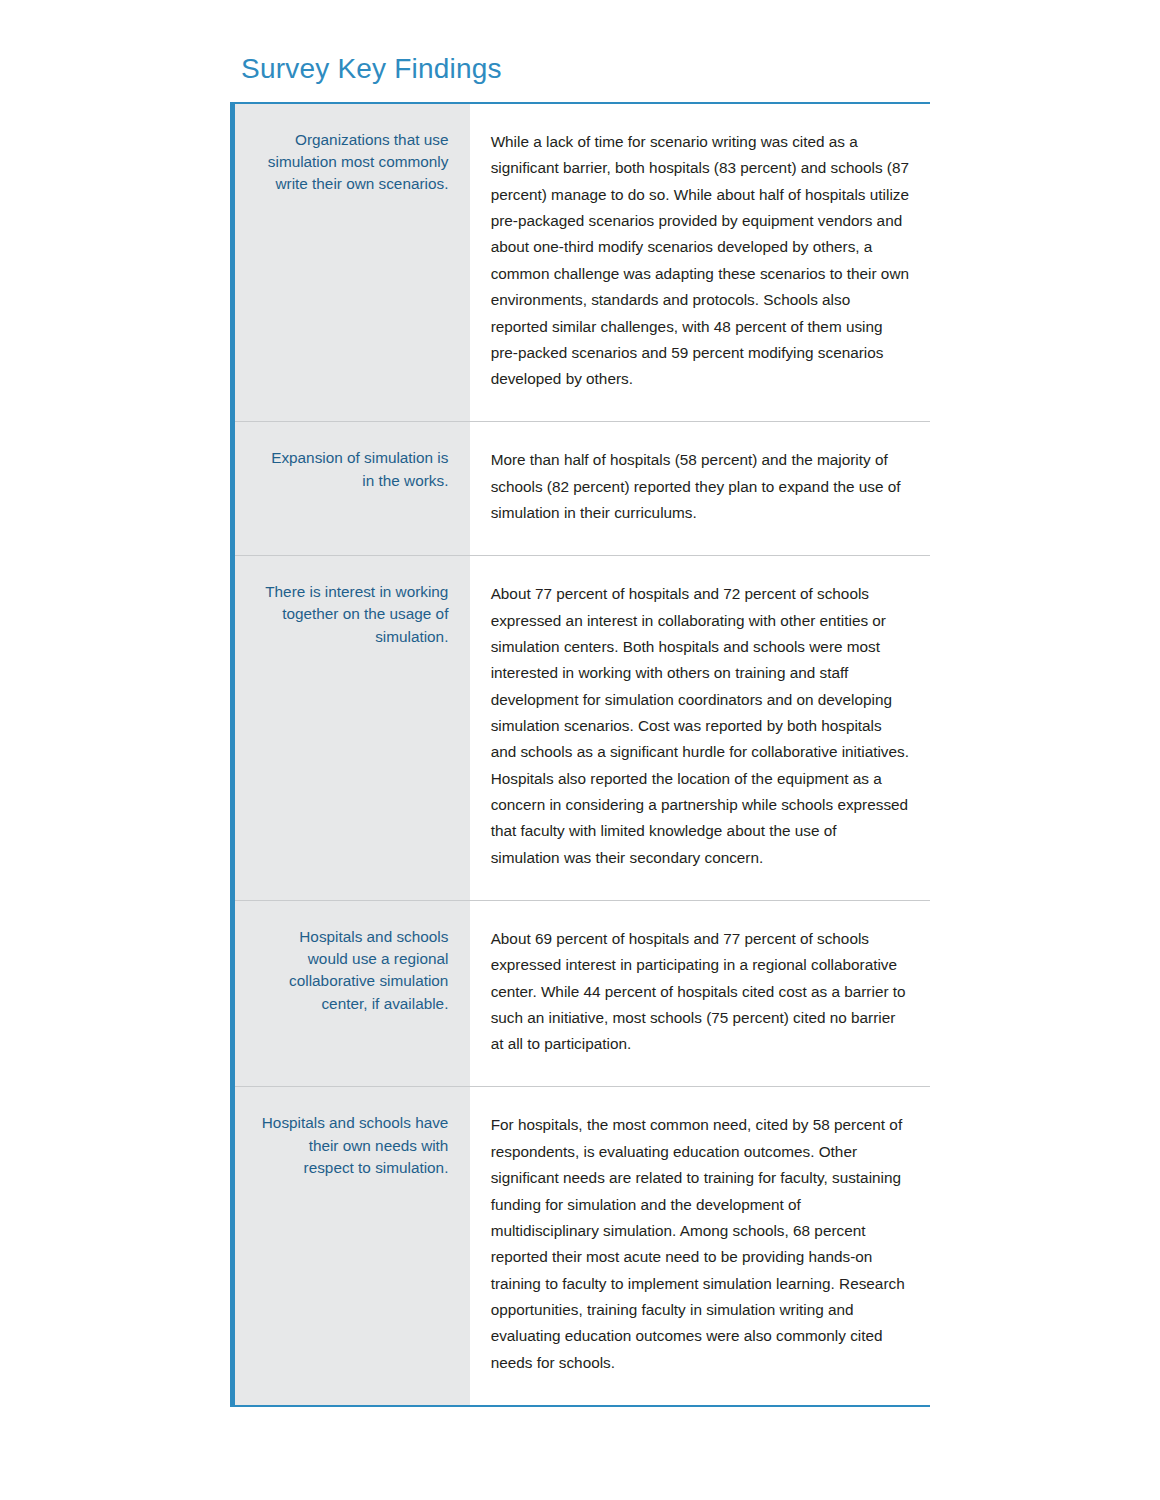Survey Key Findings
| Organizations that use simulation most commonly write their own scenarios. | While a lack of time for scenario writing was cited as a significant barrier, both hospitals (83 percent) and schools (87 percent) manage to do so. While about half of hospitals utilize pre-packaged scenarios provided by equipment vendors and about one-third modify scenarios developed by others, a common challenge was adapting these scenarios to their own environments, standards and protocols. Schools also reported similar challenges, with 48 percent of them using pre-packed scenarios and 59 percent modifying scenarios developed by others. |
| Expansion of simulation is in the works. | More than half of hospitals (58 percent) and the majority of schools (82 percent) reported they plan to expand the use of simulation in their curriculums. |
| There is interest in working together on the usage of simulation. | About 77 percent of hospitals and 72 percent of schools expressed an interest in collaborating with other entities or simulation centers. Both hospitals and schools were most interested in working with others on training and staff development for simulation coordinators and on developing simulation scenarios. Cost was reported by both hospitals and schools as a significant hurdle for collaborative initiatives. Hospitals also reported the location of the equipment as a concern in considering a partnership while schools expressed that faculty with limited knowledge about the use of simulation was their secondary concern. |
| Hospitals and schools would use a regional collaborative simulation center, if available. | About 69 percent of hospitals and 77 percent of schools expressed interest in participating in a regional collaborative center. While 44 percent of hospitals cited cost as a barrier to such an initiative, most schools (75 percent) cited no barrier at all to participation. |
| Hospitals and schools have their own needs with respect to simulation. | For hospitals, the most common need, cited by 58 percent of respondents, is evaluating education outcomes. Other significant needs are related to training for faculty, sustaining funding for simulation and the development of multidisciplinary simulation. Among schools, 68 percent reported their most acute need to be providing hands-on training to faculty to implement simulation learning. Research opportunities, training faculty in simulation writing and evaluating education outcomes were also commonly cited needs for schools. |